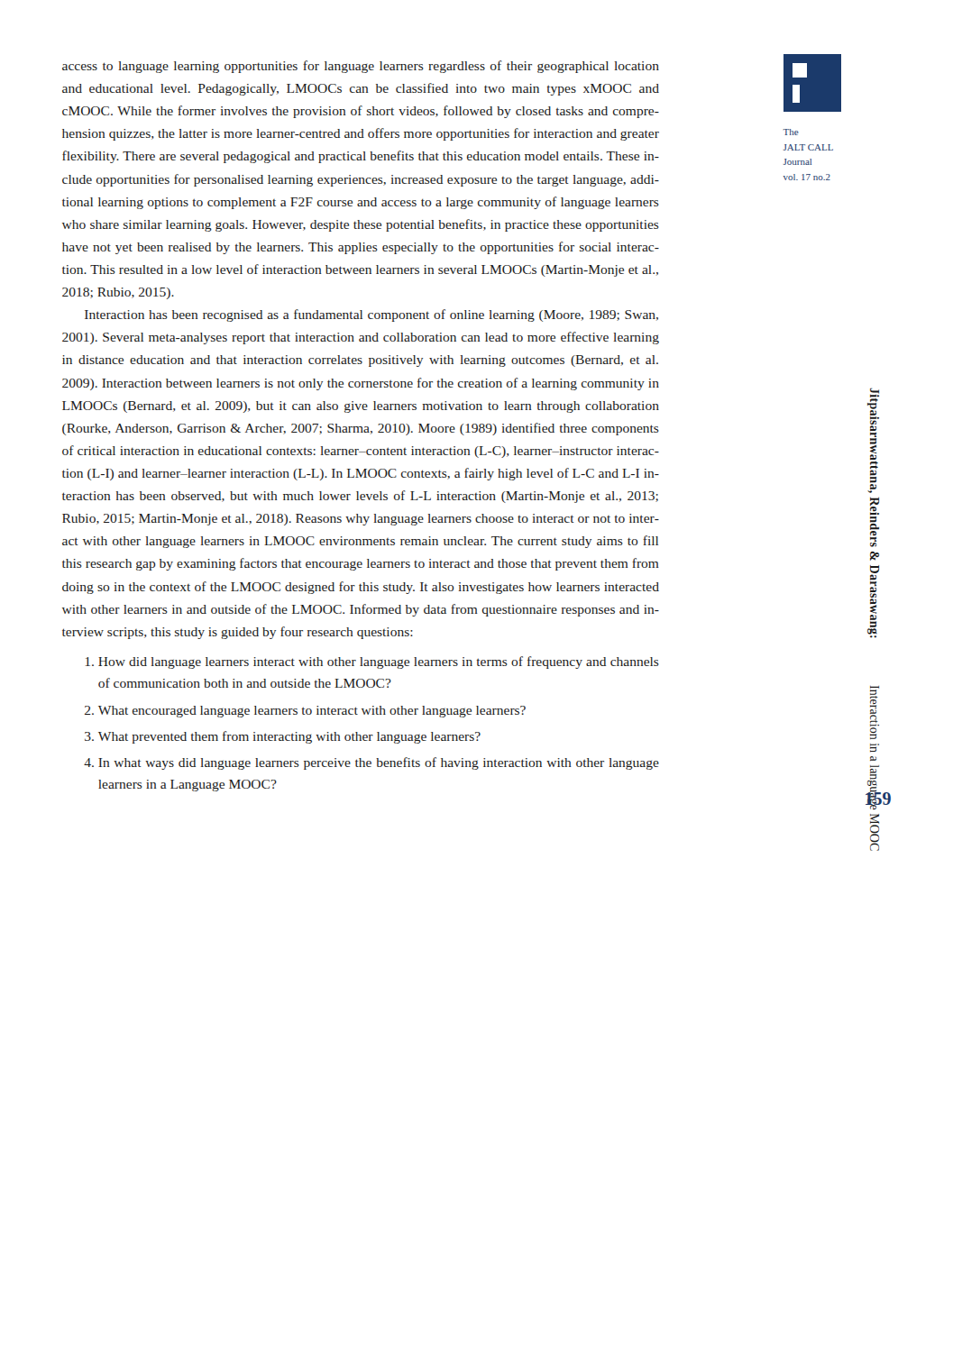The
JALT CALL
Journal
vol. 17 no.2
access to language learning opportunities for language learners regardless of their geographical location and educational level. Pedagogically, LMOOCs can be classified into two main types xMOOC and cMOOC. While the former involves the provision of short videos, followed by closed tasks and comprehension quizzes, the latter is more learner-centred and offers more opportunities for interaction and greater flexibility. There are several pedagogical and practical benefits that this education model entails. These include opportunities for personalised learning experiences, increased exposure to the target language, additional learning options to complement a F2F course and access to a large community of language learners who share similar learning goals. However, despite these potential benefits, in practice these opportunities have not yet been realised by the learners. This applies especially to the opportunities for social interaction. This resulted in a low level of interaction between learners in several LMOOCs (Martin-Monje et al., 2018; Rubio, 2015).
Interaction has been recognised as a fundamental component of online learning (Moore, 1989; Swan, 2001). Several meta-analyses report that interaction and collaboration can lead to more effective learning in distance education and that interaction correlates positively with learning outcomes (Bernard, et al. 2009). Interaction between learners is not only the cornerstone for the creation of a learning community in LMOOCs (Bernard, et al. 2009), but it can also give learners motivation to learn through collaboration (Rourke, Anderson, Garrison & Archer, 2007; Sharma, 2010). Moore (1989) identified three components of critical interaction in educational contexts: learner–content interaction (L-C), learner–instructor interaction (L-I) and learner–learner interaction (L-L). In LMOOC contexts, a fairly high level of L-C and L-I interaction has been observed, but with much lower levels of L-L interaction (Martin-Monje et al., 2013; Rubio, 2015; Martin-Monje et al., 2018). Reasons why language learners choose to interact or not to interact with other language learners in LMOOC environments remain unclear. The current study aims to fill this research gap by examining factors that encourage learners to interact and those that prevent them from doing so in the context of the LMOOC designed for this study. It also investigates how learners interacted with other learners in and outside of the LMOOC. Informed by data from questionnaire responses and interview scripts, this study is guided by four research questions:
How did language learners interact with other language learners in terms of frequency and channels of communication both in and outside the LMOOC?
What encouraged language learners to interact with other language learners?
What prevented them from interacting with other language learners?
In what ways did language learners perceive the benefits of having interaction with other language learners in a Language MOOC?
Jitpaisarnwattana, Reinders & Darasawang:
Interaction in a language MOOC
159